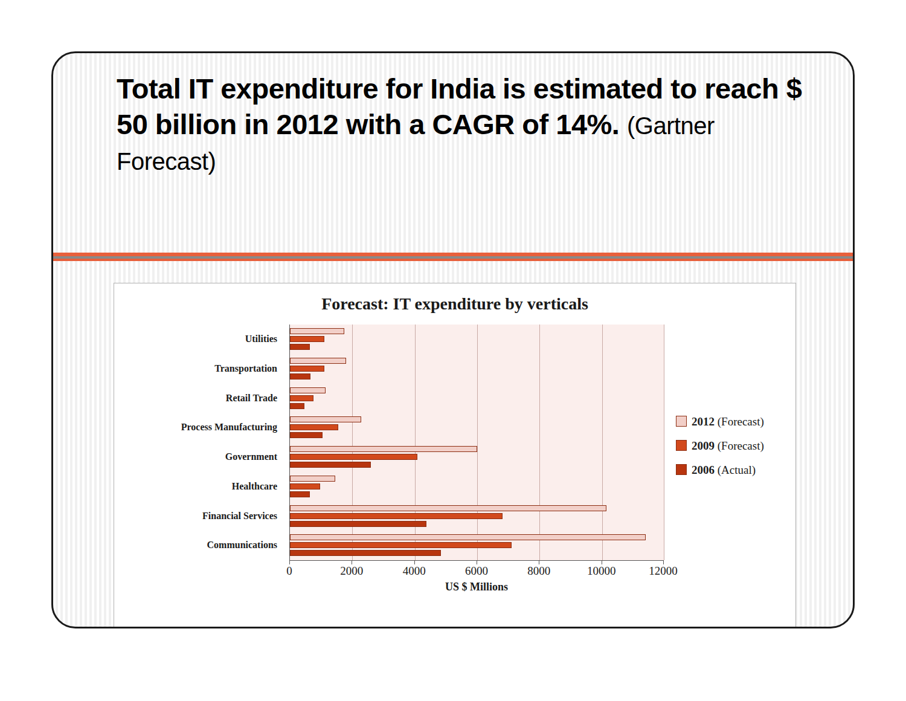Total IT expenditure for India is estimated to reach $ 50 billion in 2012 with a CAGR of 14%. (Gartner Forecast)
Forecast: IT expenditure by verticals
Utilities
Transportation
Retail Trade
Process Manufacturing
Government
Healthcare
Financial Services
Communications
0 2000 4000 6000 8000 10000 12000
US $ Millions
2012 (Forecast)
2009 (Forecast)
2006 (Actual)
IT expenditure includes expenditure on Hardware, Software, Telecommunications, Internal services and IT services.